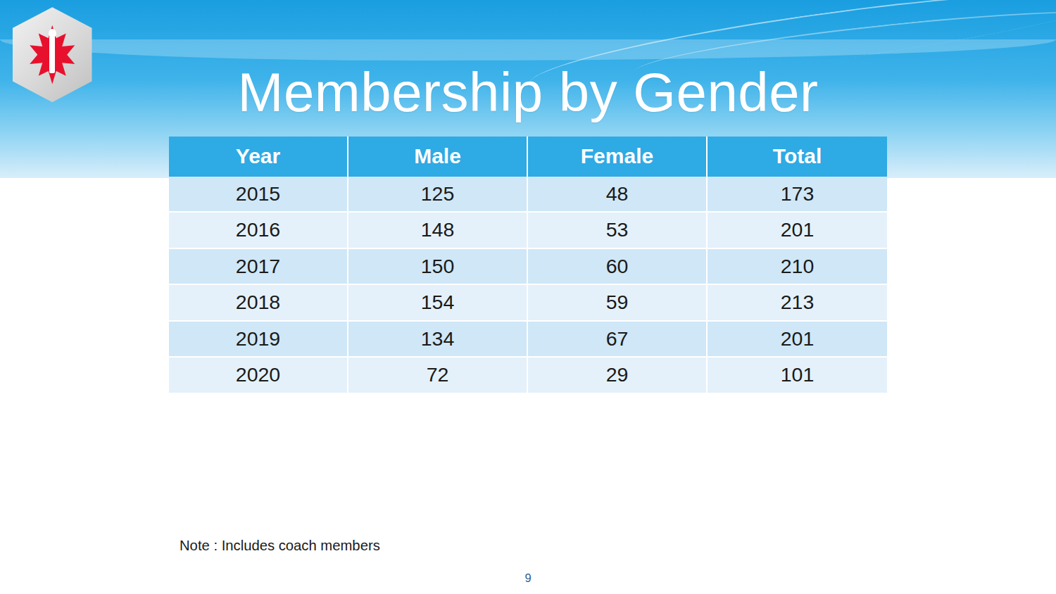Membership by Gender
| Year | Male | Female | Total |
| --- | --- | --- | --- |
| 2015 | 125 | 48 | 173 |
| 2016 | 148 | 53 | 201 |
| 2017 | 150 | 60 | 210 |
| 2018 | 154 | 59 | 213 |
| 2019 | 134 | 67 | 201 |
| 2020 | 72 | 29 | 101 |
Note : Includes coach members
9